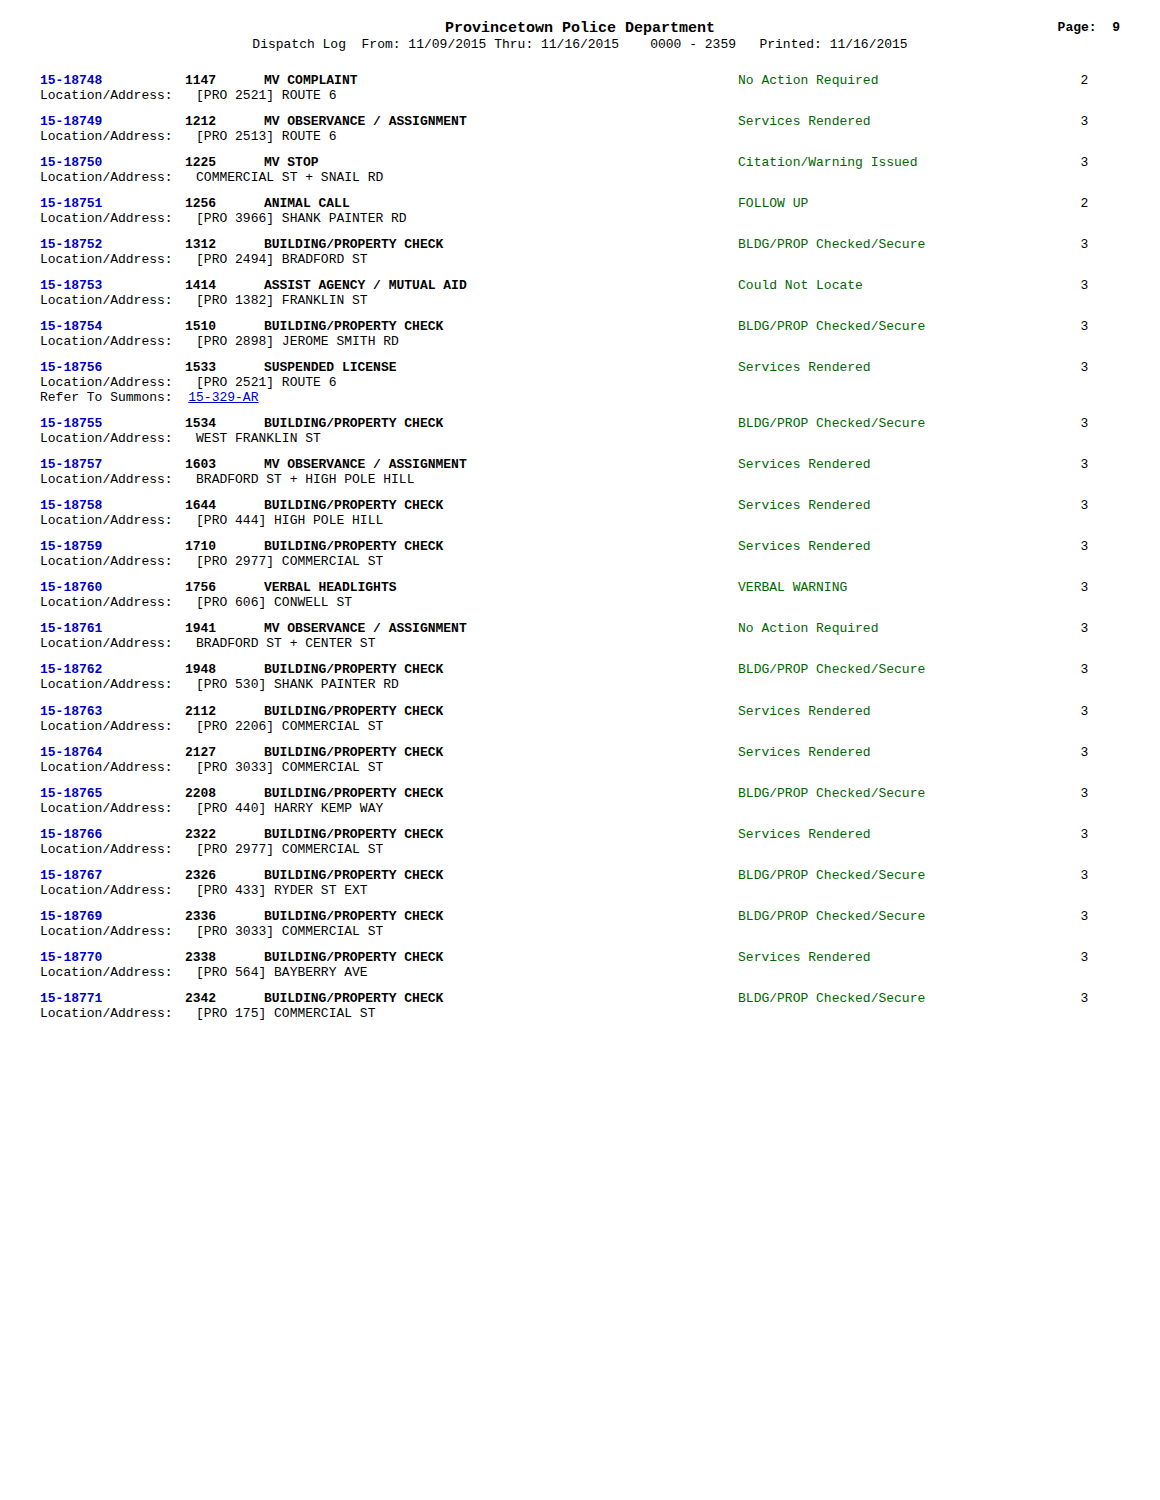Page: 9 Provincetown Police Department
Dispatch Log From: 11/09/2015 Thru: 11/16/2015 0000 - 2359 Printed: 11/16/2015
| 15-18748 | 1147 | MV COMPLAINT | No Action Required | 2 |
| Location/Address: [PRO 2521] ROUTE 6 |
| 15-18749 | 1212 | MV OBSERVANCE / ASSIGNMENT | Services Rendered | 3 |
| Location/Address: [PRO 2513] ROUTE 6 |
| 15-18750 | 1225 | MV STOP | Citation/Warning Issued | 3 |
| Location/Address: COMMERCIAL ST + SNAIL RD |
| 15-18751 | 1256 | ANIMAL CALL | FOLLOW UP | 2 |
| Location/Address: [PRO 3966] SHANK PAINTER RD |
| 15-18752 | 1312 | BUILDING/PROPERTY CHECK | BLDG/PROP Checked/Secure | 3 |
| Location/Address: [PRO 2494] BRADFORD ST |
| 15-18753 | 1414 | ASSIST AGENCY / MUTUAL AID | Could Not Locate | 3 |
| Location/Address: [PRO 1382] FRANKLIN ST |
| 15-18754 | 1510 | BUILDING/PROPERTY CHECK | BLDG/PROP Checked/Secure | 3 |
| Location/Address: [PRO 2898] JEROME SMITH RD |
| 15-18756 | 1533 | SUSPENDED LICENSE | Services Rendered | 3 |
| Location/Address: [PRO 2521] ROUTE 6 |
| Refer To Summons: 15-329-AR |
| 15-18755 | 1534 | BUILDING/PROPERTY CHECK | BLDG/PROP Checked/Secure | 3 |
| Location/Address: WEST FRANKLIN ST |
| 15-18757 | 1603 | MV OBSERVANCE / ASSIGNMENT | Services Rendered | 3 |
| Location/Address: BRADFORD ST + HIGH POLE HILL |
| 15-18758 | 1644 | BUILDING/PROPERTY CHECK | Services Rendered | 3 |
| Location/Address: [PRO 444] HIGH POLE HILL |
| 15-18759 | 1710 | BUILDING/PROPERTY CHECK | Services Rendered | 3 |
| Location/Address: [PRO 2977] COMMERCIAL ST |
| 15-18760 | 1756 | VERBAL HEADLIGHTS | VERBAL WARNING | 3 |
| Location/Address: [PRO 606] CONWELL ST |
| 15-18761 | 1941 | MV OBSERVANCE / ASSIGNMENT | No Action Required | 3 |
| Location/Address: BRADFORD ST + CENTER ST |
| 15-18762 | 1948 | BUILDING/PROPERTY CHECK | BLDG/PROP Checked/Secure | 3 |
| Location/Address: [PRO 530] SHANK PAINTER RD |
| 15-18763 | 2112 | BUILDING/PROPERTY CHECK | Services Rendered | 3 |
| Location/Address: [PRO 2206] COMMERCIAL ST |
| 15-18764 | 2127 | BUILDING/PROPERTY CHECK | Services Rendered | 3 |
| Location/Address: [PRO 3033] COMMERCIAL ST |
| 15-18765 | 2208 | BUILDING/PROPERTY CHECK | BLDG/PROP Checked/Secure | 3 |
| Location/Address: [PRO 440] HARRY KEMP WAY |
| 15-18766 | 2322 | BUILDING/PROPERTY CHECK | Services Rendered | 3 |
| Location/Address: [PRO 2977] COMMERCIAL ST |
| 15-18767 | 2326 | BUILDING/PROPERTY CHECK | BLDG/PROP Checked/Secure | 3 |
| Location/Address: [PRO 433] RYDER ST EXT |
| 15-18769 | 2336 | BUILDING/PROPERTY CHECK | BLDG/PROP Checked/Secure | 3 |
| Location/Address: [PRO 3033] COMMERCIAL ST |
| 15-18770 | 2338 | BUILDING/PROPERTY CHECK | Services Rendered | 3 |
| Location/Address: [PRO 564] BAYBERRY AVE |
| 15-18771 | 2342 | BUILDING/PROPERTY CHECK | BLDG/PROP Checked/Secure | 3 |
| Location/Address: [PRO 175] COMMERCIAL ST |